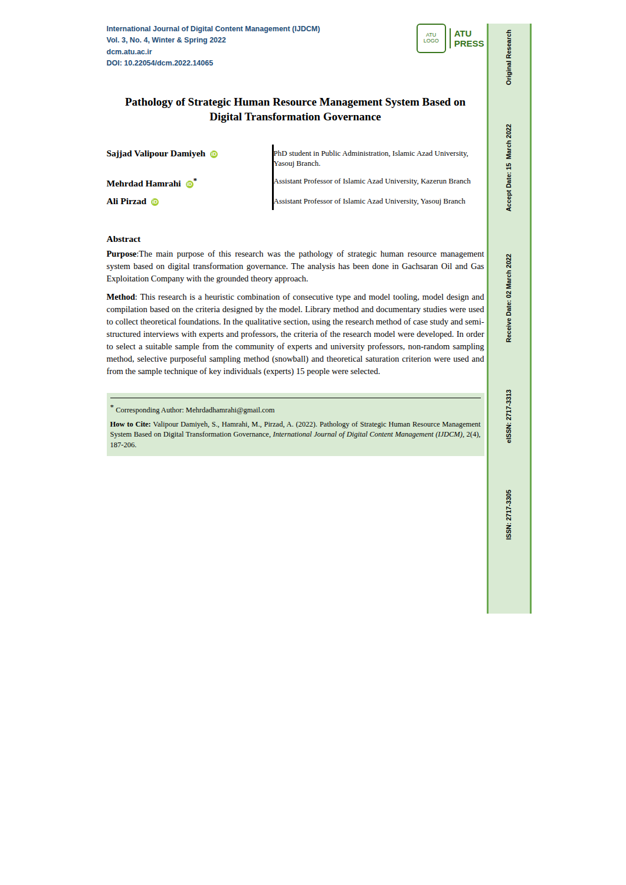Original Research Accept Date: 15 March 2022 Receive Date: 02 March 2022 eISSN: 2717-3313 ISSN: 2717-3305
International Journal of Digital Content Management (IJDCM)
Vol. 3, No. 4, Winter & Spring 2022
dcm.atu.ac.ir
DOI: 10.22054/dcm.2022.14065
ATU
LOGO
ATU
PRESS
Pathology of Strategic Human Resource Management System Based on Digital Transformation Governance
| Sajjad Valipour Damiyeh iD | PhD student in Public Administration, Islamic Azad University, Yasouj Branch. |
| Mehrdad Hamrahi iD * | Assistant Professor of Islamic Azad University, Kazerun Branch |
| Ali Pirzad iD | Assistant Professor of Islamic Azad University, Yasouj Branch |
Abstract
Purpose:The main purpose of this research was the pathology of strategic human resource management system based on digital transformation governance. The analysis has been done in Gachsaran Oil and Gas Exploitation Company with the grounded theory approach.
Method: This research is a heuristic combination of consecutive type and model tooling, model design and compilation based on the criteria designed by the model. Library method and documentary studies were used to collect theoretical foundations. In the qualitative section, using the research method of case study and semi-structured interviews with experts and professors, the criteria of the research model were developed. In order to select a suitable sample from the community of experts and university professors, non-random sampling method, selective purposeful sampling method (snowball) and theoretical saturation criterion were used and from the sample technique of key individuals (experts) 15 people were selected.
* Corresponding Author: Mehrdadhamrahi@gmail.com
How to Cite: Valipour Damiyeh, S., Hamrahi, M., Pirzad, A. (2022). Pathology of Strategic Human Resource Management System Based on Digital Transformation Governance, International Journal of Digital Content Management (IJDCM), 2(4), 187-206.